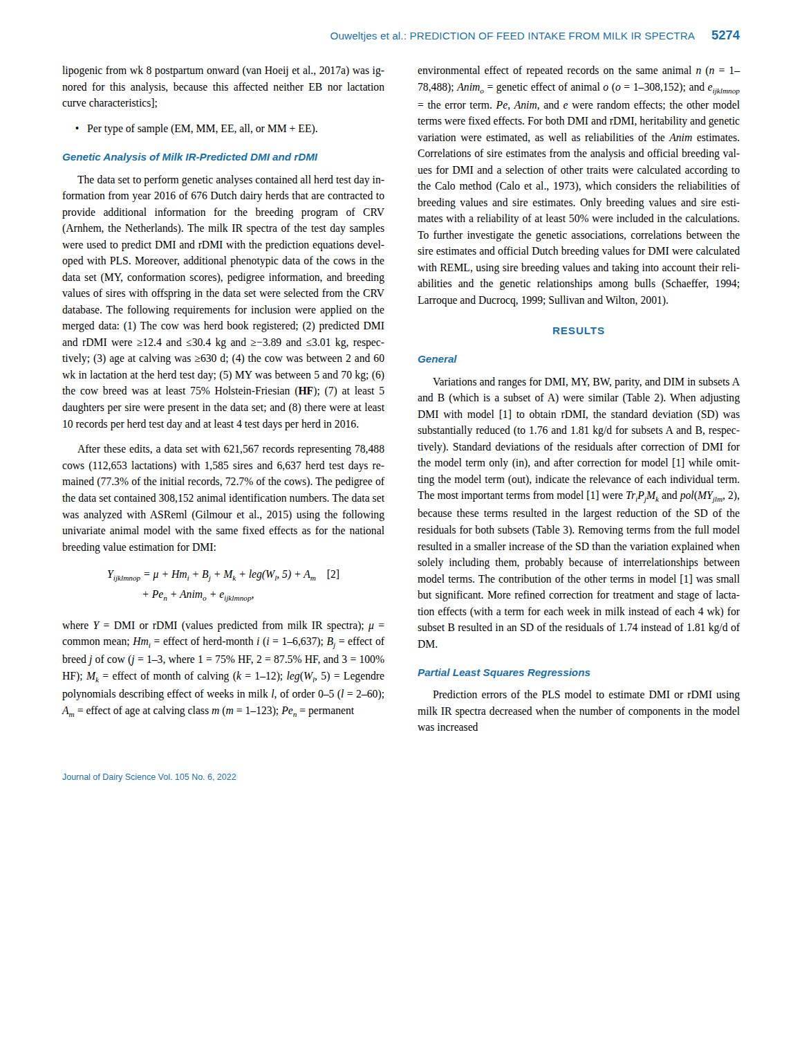Ouweltjes et al.: PREDICTION OF FEED INTAKE FROM MILK IR SPECTRA 5274
lipogenic from wk 8 postpartum onward (van Hoeij et al., 2017a) was ignored for this analysis, because this affected neither EB nor lactation curve characteristics];
Per type of sample (EM, MM, EE, all, or MM + EE).
Genetic Analysis of Milk IR-Predicted DMI and rDMI
The data set to perform genetic analyses contained all herd test day information from year 2016 of 676 Dutch dairy herds that are contracted to provide additional information for the breeding program of CRV (Arnhem, the Netherlands). The milk IR spectra of the test day samples were used to predict DMI and rDMI with the prediction equations developed with PLS. Moreover, additional phenotypic data of the cows in the data set (MY, conformation scores), pedigree information, and breeding values of sires with offspring in the data set were selected from the CRV database. The following requirements for inclusion were applied on the merged data: (1) The cow was herd book registered; (2) predicted DMI and rDMI were ≥12.4 and ≤30.4 kg and ≥−3.89 and ≤3.01 kg, respectively; (3) age at calving was ≥630 d; (4) the cow was between 2 and 60 wk in lactation at the herd test day; (5) MY was between 5 and 70 kg; (6) the cow breed was at least 75% Holstein-Friesian (HF); (7) at least 5 daughters per sire were present in the data set; and (8) there were at least 10 records per herd test day and at least 4 test days per herd in 2016.
After these edits, a data set with 621,567 records representing 78,488 cows (112,653 lactations) with 1,585 sires and 6,637 herd test days remained (77.3% of the initial records, 72.7% of the cows). The pedigree of the data set contained 308,152 animal identification numbers. The data set was analyzed with ASReml (Gilmour et al., 2015) using the following univariate animal model with the same fixed effects as for the national breeding value estimation for DMI:
Yijklmnop = μ + Hmi + Bj + Mk + leg(Wl, 5) + Am + Pen + Animo + eijklmnop,
[2]
where Y = DMI or rDMI (values predicted from milk IR spectra); μ = common mean; Hmi = effect of herd-month i (i = 1–6,637); Bj = effect of breed j of cow (j = 1–3, where 1 = 75% HF, 2 = 87.5% HF, and 3 = 100% HF); Mk = effect of month of calving (k = 1–12); leg(Wl, 5) = Legendre polynomials describing effect of weeks in milk l, of order 0–5 (l = 2–60); Am = effect of age at calving class m (m = 1–123); Pen = permanent
environmental effect of repeated records on the same animal n (n = 1–78,488); Animo = genetic effect of animal o (o = 1–308,152); and eijklmnop = the error term. Pe, Anim, and e were random effects; the other model terms were fixed effects. For both DMI and rDMI, heritability and genetic variation were estimated, as well as reliabilities of the Anim estimates. Correlations of sire estimates from the analysis and official breeding values for DMI and a selection of other traits were calculated according to the Calo method (Calo et al., 1973), which considers the reliabilities of breeding values and sire estimates. Only breeding values and sire estimates with a reliability of at least 50% were included in the calculations. To further investigate the genetic associations, correlations between the sire estimates and official Dutch breeding values for DMI were calculated with REML, using sire breeding values and taking into account their reliabilities and the genetic relationships among bulls (Schaeffer, 1994; Larroque and Ducrocq, 1999; Sullivan and Wilton, 2001).
RESULTS
General
Variations and ranges for DMI, MY, BW, parity, and DIM in subsets A and B (which is a subset of A) were similar (Table 2). When adjusting DMI with model [1] to obtain rDMI, the standard deviation (SD) was substantially reduced (to 1.76 and 1.81 kg/d for subsets A and B, respectively). Standard deviations of the residuals after correction of DMI for the model term only (in), and after correction for model [1] while omitting the model term (out), indicate the relevance of each individual term. The most important terms from model [1] were TriPjMk and pol(MYjlm, 2), because these terms resulted in the largest reduction of the SD of the residuals for both subsets (Table 3). Removing terms from the full model resulted in a smaller increase of the SD than the variation explained when solely including them, probably because of interrelationships between model terms. The contribution of the other terms in model [1] was small but significant. More refined correction for treatment and stage of lactation effects (with a term for each week in milk instead of each 4 wk) for subset B resulted in an SD of the residuals of 1.74 instead of 1.81 kg/d of DM.
Partial Least Squares Regressions
Prediction errors of the PLS model to estimate DMI or rDMI using milk IR spectra decreased when the number of components in the model was increased
Journal of Dairy Science Vol. 105 No. 6, 2022